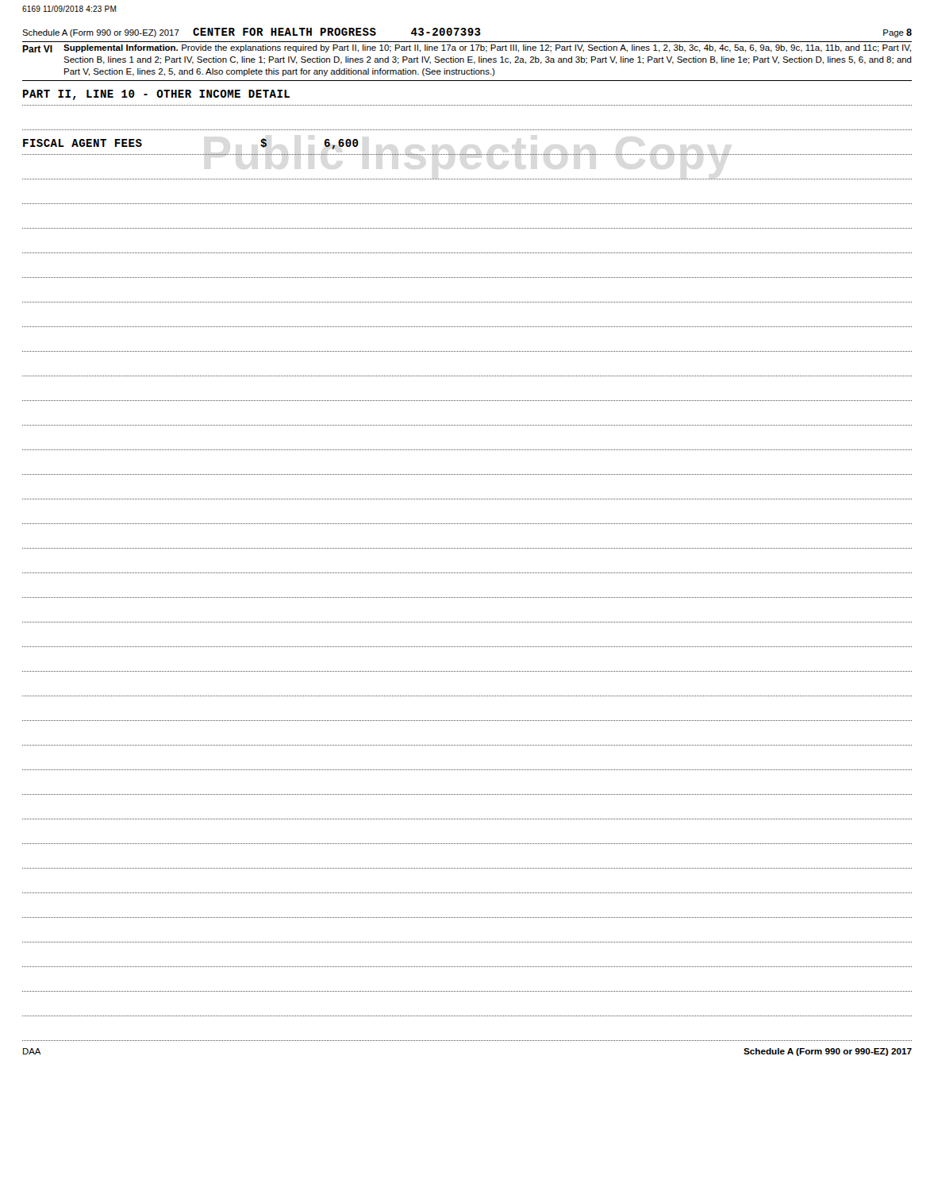6169 11/09/2018 4:23 PM
Public Inspection Copy
Schedule A (Form 990 or 990-EZ) 2017 CENTER FOR HEALTH PROGRESS 43-2007393
Page 8
Part VI
Supplemental Information. Provide the explanations required by Part II, line 10; Part II, line 17a or 17b; Part III, line 12; Part IV, Section A, lines 1, 2, 3b, 3c, 4b, 4c, 5a, 6, 9a, 9b, 9c, 11a, 11b, and 11c; Part IV, Section B, lines 1 and 2; Part IV, Section C, line 1; Part IV, Section D, lines 2 and 3; Part IV, Section E, lines 1c, 2a, 2b, 3a and 3b; Part V, line 1; Part V, Section B, line 1e; Part V, Section D, lines 5, 6, and 8; and Part V, Section E, lines 2, 5, and 6. Also complete this part for any additional information. (See instructions.)
PART II, LINE 10 - OTHER INCOME DETAIL
FISCAL AGENT FEES $ 6,600
DAA
Schedule A (Form 990 or 990-EZ) 2017